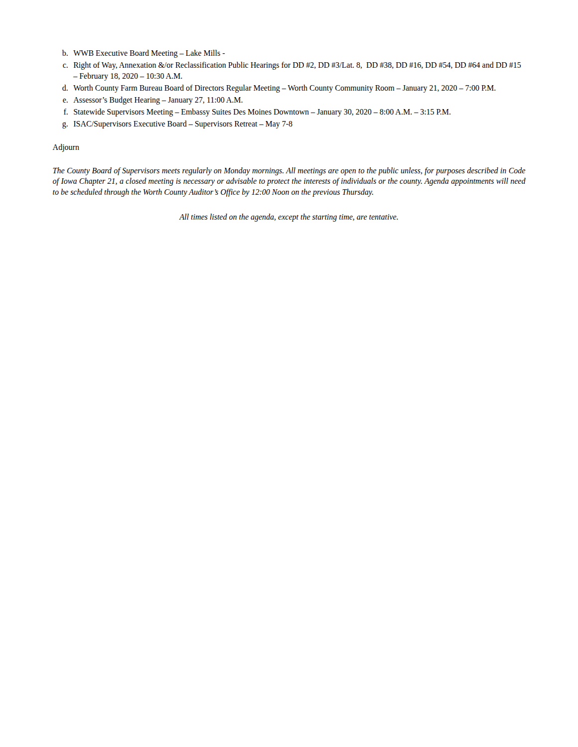WWB Executive Board Meeting – Lake Mills -
Right of Way, Annexation &/or Reclassification Public Hearings for DD #2, DD #3/Lat. 8, DD #38, DD #16, DD #54, DD #64 and DD #15 – February 18, 2020 – 10:30 A.M.
Worth County Farm Bureau Board of Directors Regular Meeting – Worth County Community Room – January 21, 2020 – 7:00 P.M.
Assessor’s Budget Hearing – January 27, 11:00 A.M.
Statewide Supervisors Meeting – Embassy Suites Des Moines Downtown – January 30, 2020 – 8:00 A.M. – 3:15 P.M.
ISAC/Supervisors Executive Board – Supervisors Retreat – May 7-8
Adjourn
The County Board of Supervisors meets regularly on Monday mornings. All meetings are open to the public unless, for purposes described in Code of Iowa Chapter 21, a closed meeting is necessary or advisable to protect the interests of individuals or the county. Agenda appointments will need to be scheduled through the Worth County Auditor’s Office by 12:00 Noon on the previous Thursday.
All times listed on the agenda, except the starting time, are tentative.